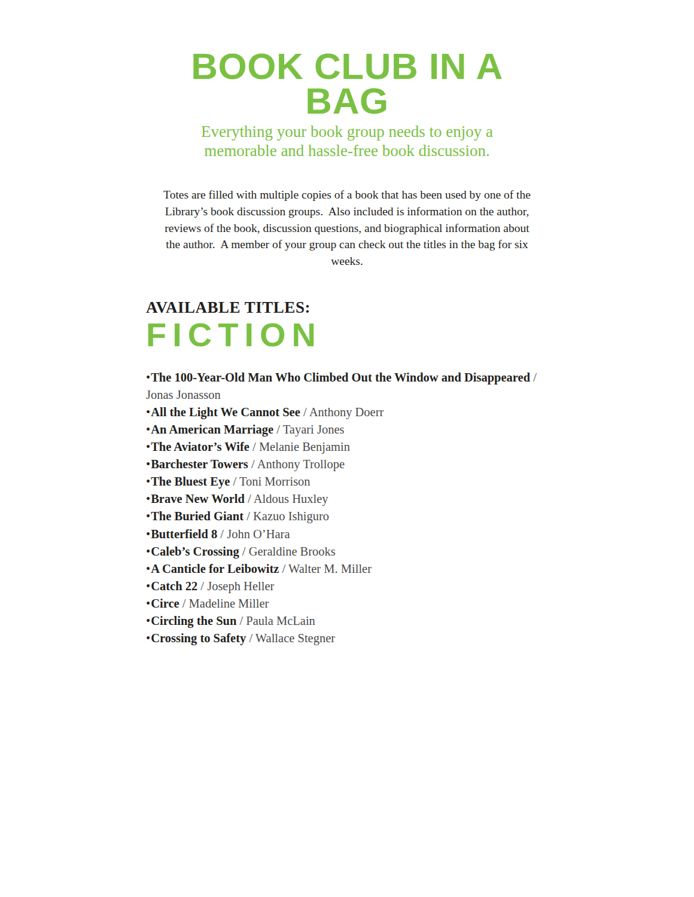Book Club in a Bag
Everything your book group needs to enjoy a memorable and hassle-free book discussion.
Totes are filled with multiple copies of a book that has been used by one of the Library’s book discussion groups. Also included is information on the author, reviews of the book, discussion questions, and biographical information about the author. A member of your group can check out the titles in the bag for six weeks.
Available Titles:
Fiction
The 100-Year-Old Man Who Climbed Out the Window and Disappeared / Jonas Jonasson
All the Light We Cannot See / Anthony Doerr
An American Marriage / Tayari Jones
The Aviator’s Wife / Melanie Benjamin
Barchester Towers / Anthony Trollope
The Bluest Eye / Toni Morrison
Brave New World / Aldous Huxley
The Buried Giant / Kazuo Ishiguro
Butterfield 8 / John O’Hara
Caleb’s Crossing / Geraldine Brooks
A Canticle for Leibowitz / Walter M. Miller
Catch 22 / Joseph Heller
Circe / Madeline Miller
Circling the Sun / Paula McLain
Crossing to Safety / Wallace Stegner